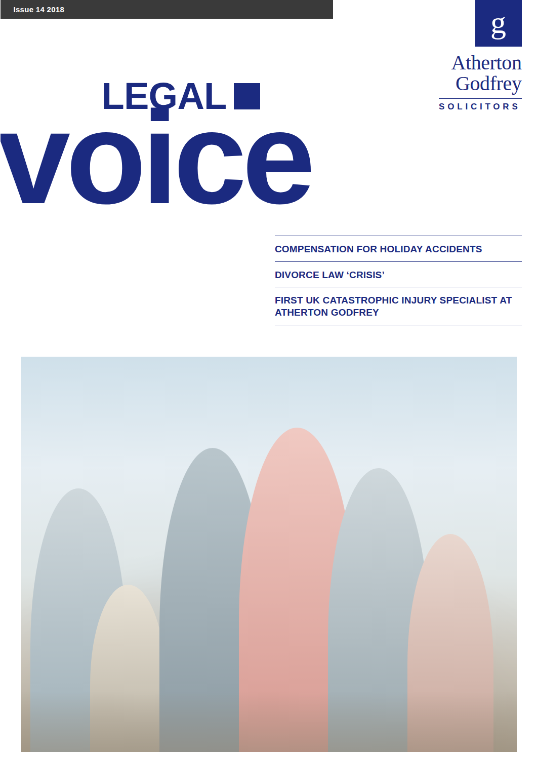Issue 14 2018
g
Atherton
Godfrey
SOLICITORS
Legal Voice
LEGAL
voice
Compensation for holiday accidents
Divorce law ‘crisis’
First UK catastrophic injury specialist at Atherton Godfrey
Family group cover photograph